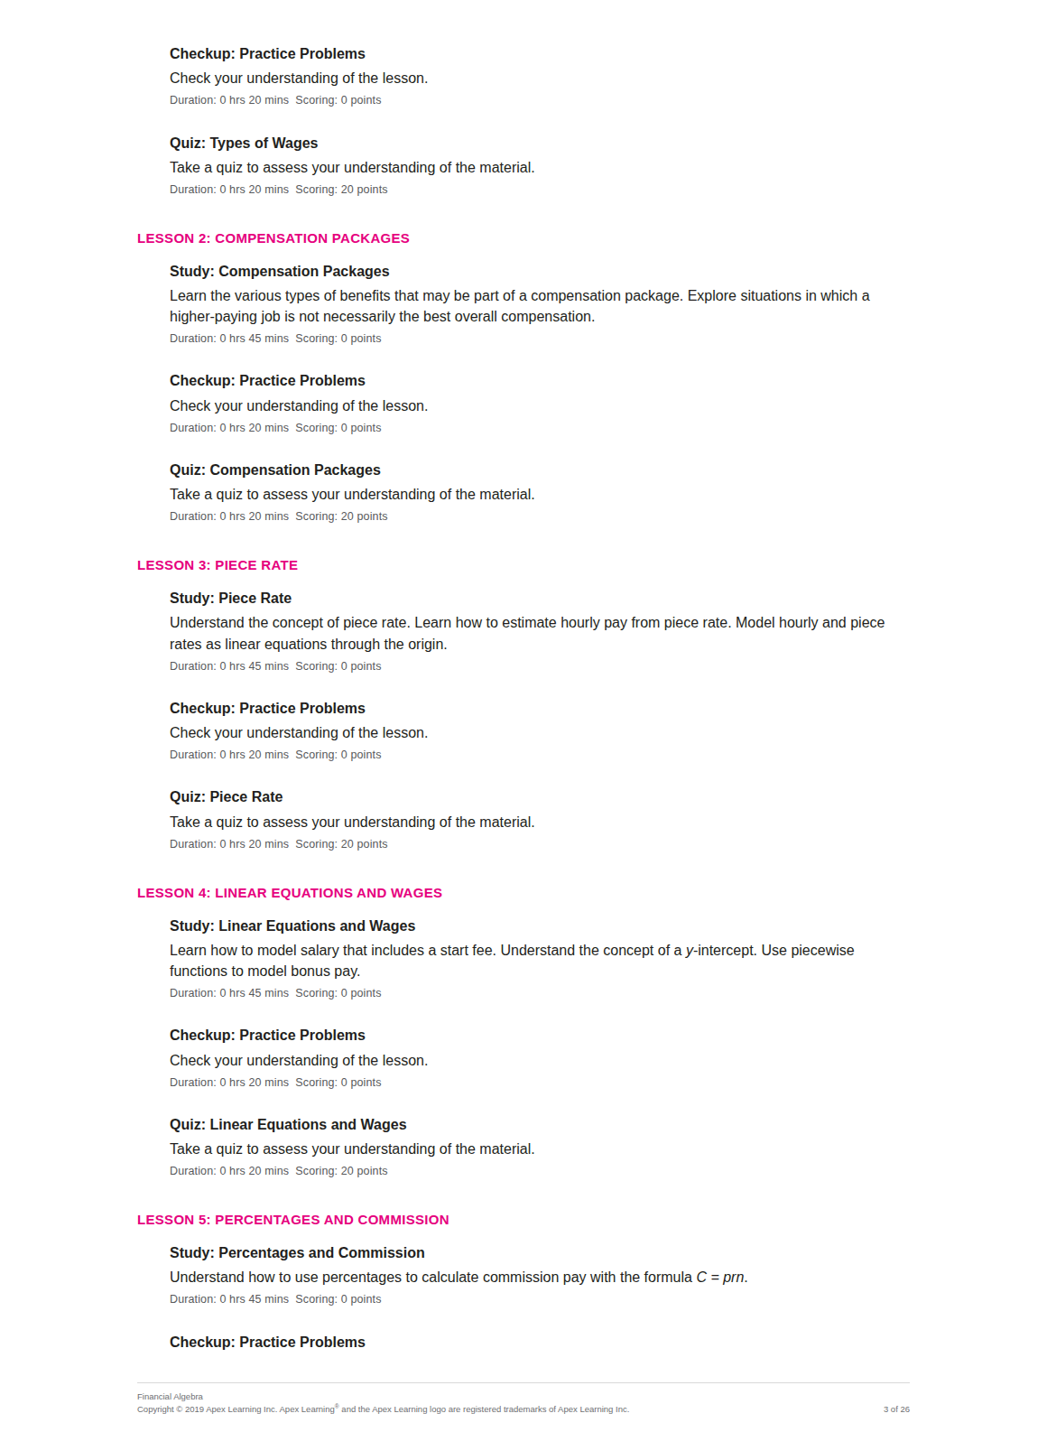Checkup: Practice Problems
Check your understanding of the lesson.
Duration: 0 hrs 20 mins Scoring: 0 points
Quiz: Types of Wages
Take a quiz to assess your understanding of the material.
Duration: 0 hrs 20 mins Scoring: 20 points
Lesson 2: Compensation Packages
Study: Compensation Packages
Learn the various types of benefits that may be part of a compensation package. Explore situations in which a higher-paying job is not necessarily the best overall compensation.
Duration: 0 hrs 45 mins Scoring: 0 points
Checkup: Practice Problems
Check your understanding of the lesson.
Duration: 0 hrs 20 mins Scoring: 0 points
Quiz: Compensation Packages
Take a quiz to assess your understanding of the material.
Duration: 0 hrs 20 mins Scoring: 20 points
Lesson 3: Piece Rate
Study: Piece Rate
Understand the concept of piece rate. Learn how to estimate hourly pay from piece rate. Model hourly and piece rates as linear equations through the origin.
Duration: 0 hrs 45 mins Scoring: 0 points
Checkup: Practice Problems
Check your understanding of the lesson.
Duration: 0 hrs 20 mins Scoring: 0 points
Quiz: Piece Rate
Take a quiz to assess your understanding of the material.
Duration: 0 hrs 20 mins Scoring: 20 points
Lesson 4: Linear Equations and Wages
Study: Linear Equations and Wages
Learn how to model salary that includes a start fee. Understand the concept of a y-intercept. Use piecewise functions to model bonus pay.
Duration: 0 hrs 45 mins Scoring: 0 points
Checkup: Practice Problems
Check your understanding of the lesson.
Duration: 0 hrs 20 mins Scoring: 0 points
Quiz: Linear Equations and Wages
Take a quiz to assess your understanding of the material.
Duration: 0 hrs 20 mins Scoring: 20 points
Lesson 5: Percentages and Commission
Study: Percentages and Commission
Understand how to use percentages to calculate commission pay with the formula C = prn.
Duration: 0 hrs 45 mins Scoring: 0 points
Checkup: Practice Problems
Financial Algebra Copyright © 2019 Apex Learning Inc. Apex Learning® and the Apex Learning logo are registered trademarks of Apex Learning Inc.
3 of 26